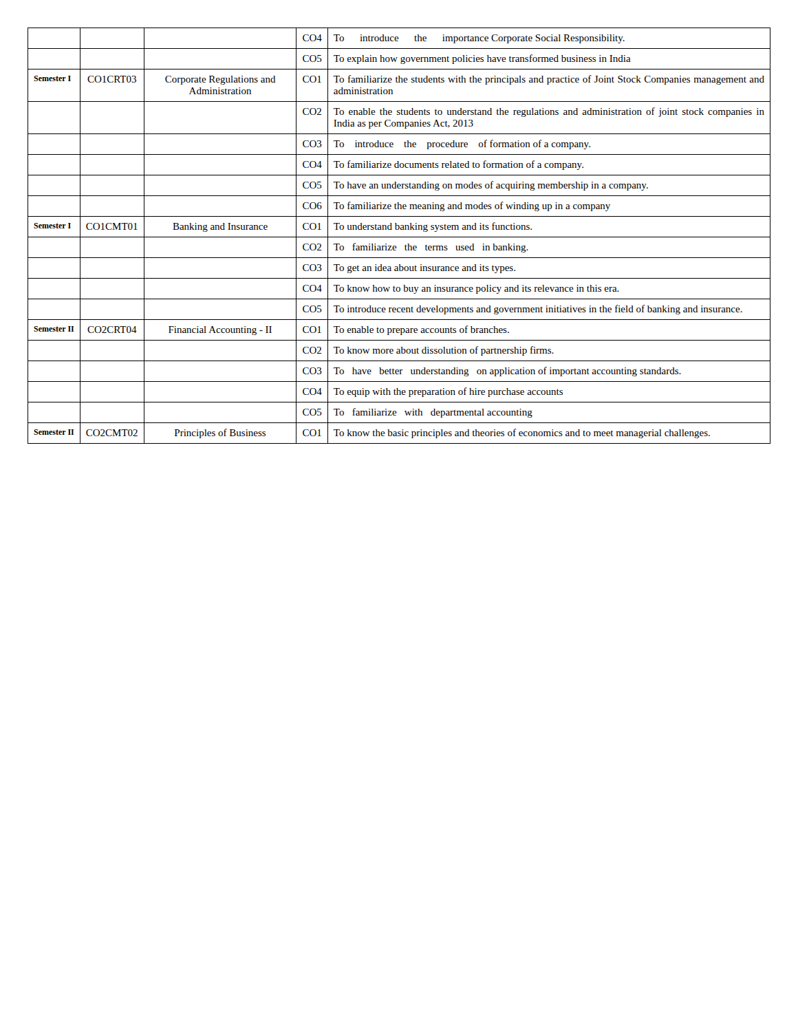| | | | CO4 | To introduce the importance Corporate Social Responsibility. |
| | | | CO5 | To explain how government policies have transformed business in India |
| Semester I | CO1CRT03 | Corporate Regulations and Administration | CO1 | To familiarize the students with the principals and practice of Joint Stock Companies management and administration |
| | | | CO2 | To enable the students to understand the regulations and administration of joint stock companies in India as per Companies Act, 2013 |
| | | | CO3 | To introduce the procedure of formation of a company. |
| | | | CO4 | To familiarize documents related to formation of a company. |
| | | | CO5 | To have an understanding on modes of acquiring membership in a company. |
| | | | CO6 | To familiarize the meaning and modes of winding up in a company |
| Semester I | CO1CMT01 | Banking and Insurance | CO1 | To understand banking system and its functions. |
| | | | CO2 | To familiarize the terms used in banking. |
| | | | CO3 | To get an idea about insurance and its types. |
| | | | CO4 | To know how to buy an insurance policy and its relevance in this era. |
| | | | CO5 | To introduce recent developments and government initiatives in the field of banking and insurance. |
| Semester II | CO2CRT04 | Financial Accounting - II | CO1 | To enable to prepare accounts of branches. |
| | | | CO2 | To know more about dissolution of partnership firms. |
| | | | CO3 | To have better understanding on application of important accounting standards. |
| | | | CO4 | To equip with the preparation of hire purchase accounts |
| | | | CO5 | To familiarize with departmental accounting |
| Semester II | CO2CMT02 | Principles of Business | CO1 | To know the basic principles and theories of economics and to meet managerial challenges. |